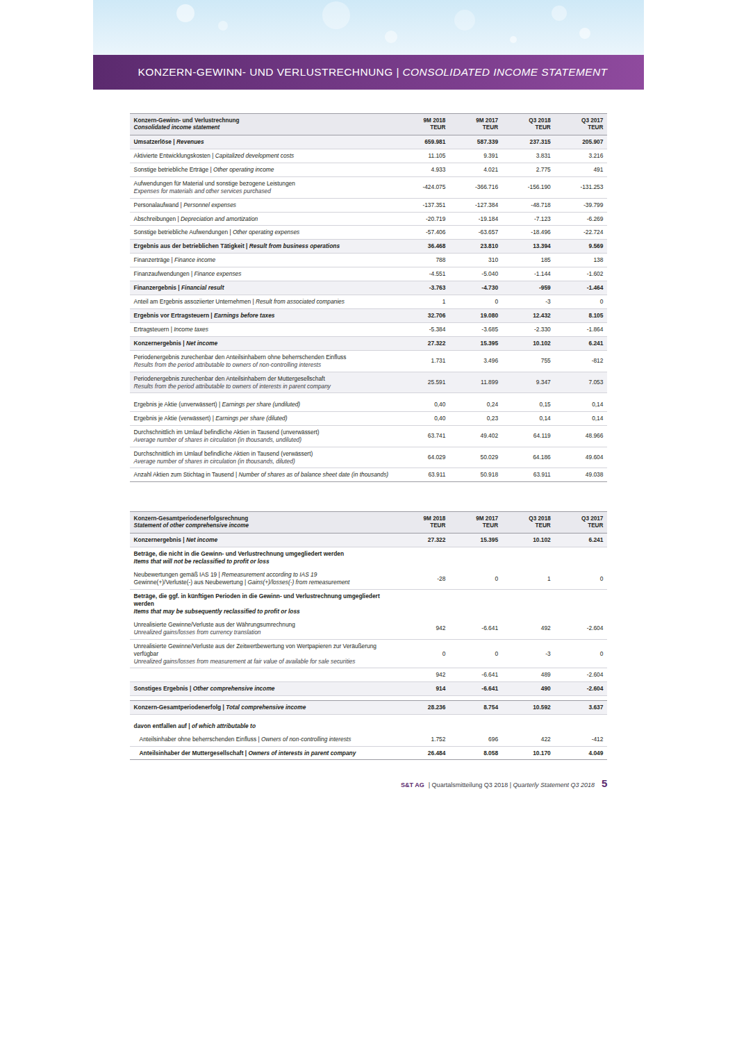KONZERN-GEWINN- UND VERLUSTRECHNUNG | CONSOLIDATED INCOME STATEMENT
| Konzern-Gewinn- und Verlustrechnung Consolidated income statement | 9M 2018 TEUR | 9M 2017 TEUR | Q3 2018 TEUR | Q3 2017 TEUR |
| --- | --- | --- | --- | --- |
| Umsatzerlöse / Revenues | 659.981 | 587.339 | 237.315 | 205.907 |
| Aktivierte Entwicklungskosten / Capitalized development costs | 11.105 | 9.391 | 3.831 | 3.216 |
| Sonstige betriebliche Erträge / Other operating income | 4.933 | 4.021 | 2.775 | 491 |
| Aufwendungen für Material und sonstige bezogene Leistungen Expenses for materials and other services purchased | -424.075 | -366.716 | -156.190 | -131.253 |
| Personalaufwand / Personnel expenses | -137.351 | -127.384 | -48.718 | -39.799 |
| Abschreibungen / Depreciation and amortization | -20.719 | -19.184 | -7.123 | -6.269 |
| Sonstige betriebliche Aufwendungen / Other operating expenses | -57.406 | -63.657 | -18.496 | -22.724 |
| Ergebnis aus der betrieblichen Tätigkeit / Result from business operations | 36.468 | 23.810 | 13.394 | 9.569 |
| Finanzerträge / Finance income | 788 | 310 | 185 | 138 |
| Finanzaufwendungen / Finance expenses | -4.551 | -5.040 | -1.144 | -1.602 |
| Finanzergebnis / Financial result | -3.763 | -4.730 | -959 | -1.464 |
| Anteil am Ergebnis assoziierter Unternehmen / Result from associated companies | 1 | 0 | -3 | 0 |
| Ergebnis vor Ertragsteuern / Earnings before taxes | 32.706 | 19.080 | 12.432 | 8.105 |
| Ertragsteuern / Income taxes | -5.384 | -3.685 | -2.330 | -1.864 |
| Konzernergebnis / Net income | 27.322 | 15.395 | 10.102 | 6.241 |
| Periodenergebnis zurechenbar den Anteilsinhabern ohne beherrschenden Einfluss Results from the period attributable to owners of non-controlling interests | 1.731 | 3.496 | 755 | -812 |
| Periodenergebnis zurechenbar den Anteilsinhabern der Muttergesellschaft Results from the period attributable to owners of interests in parent company | 25.591 | 11.899 | 9.347 | 7.053 |
| Ergebnis je Aktie (unverwässert) / Earnings per share (undiluted) | 0,40 | 0,24 | 0,15 | 0,14 |
| Ergebnis je Aktie (verwässert) / Earnings per share (diluted) | 0,40 | 0,23 | 0,14 | 0,14 |
| Durchschnittlich im Umlauf befindliche Aktien in Tausend (unverwässert) Average number of shares in circulation (in thousands, undiluted) | 63.741 | 49.402 | 64.119 | 48.966 |
| Durchschnittlich im Umlauf befindliche Aktien in Tausend (verwässert) Average number of shares in circulation (in thousands, diluted) | 64.029 | 50.029 | 64.186 | 49.604 |
| Anzahl Aktien zum Stichtag in Tausend / Number of shares as of balance sheet date (in thousands) | 63.911 | 50.918 | 63.911 | 49.038 |
| Konzern-Gesamtperiodenerfolgsrechnung Statement of other comprehensive income | 9M 2018 TEUR | 9M 2017 TEUR | Q3 2018 TEUR | Q3 2017 TEUR |
| --- | --- | --- | --- | --- |
| Konzernergebnis / Net income | 27.322 | 15.395 | 10.102 | 6.241 |
| Beträge, die nicht in die Gewinn- und Verlustrechnung umgegliedert werden Items that will not be reclassified to profit or loss | | | | |
| Neubewertungen gemäß IAS 19 / Remeasurement according to IAS 19 Gewinne(+)/Verluste(-) aus Neubewertung / Gains(+)/losses(-) from remeasurement | -28 | 0 | 1 | 0 |
| Beträge, die ggf. in künftigen Perioden in die Gewinn- und Verlustrechnung umgegliedert werden Items that may be subsequently reclassified to profit or loss | | | | |
| Unrealisierte Gewinne/Verluste aus der Währungsumrechnung Unrealized gains/losses from currency translation | 942 | -6.641 | 492 | -2.604 |
| Unrealisierte Gewinne/Verluste aus der Zeitwertbewertung von Wertpapieren zur Veräußerung verfügbar Unrealized gains/losses from measurement at fair value of available for sale securities | 0 | 0 | -3 | 0 |
| | 942 | -6.641 | 489 | -2.604 |
| Sonstiges Ergebnis / Other comprehensive income | 914 | -6.641 | 490 | -2.604 |
| Konzern-Gesamtperiodenerfolg / Total comprehensive income | 28.236 | 8.754 | 10.592 | 3.637 |
| davon entfallen auf / of which attributable to | | | | |
| Anteilsinhaber ohne beherrschenden Einfluss / Owners of non-controlling interests | 1.752 | 696 | 422 | -412 |
| Anteilsinhaber der Muttergesellschaft / Owners of interests in parent company | 26.484 | 8.058 | 10.170 | 4.049 |
S&T AG | Quartalsmitteilung Q3 2018 | Quarterly Statement Q3 2018 5